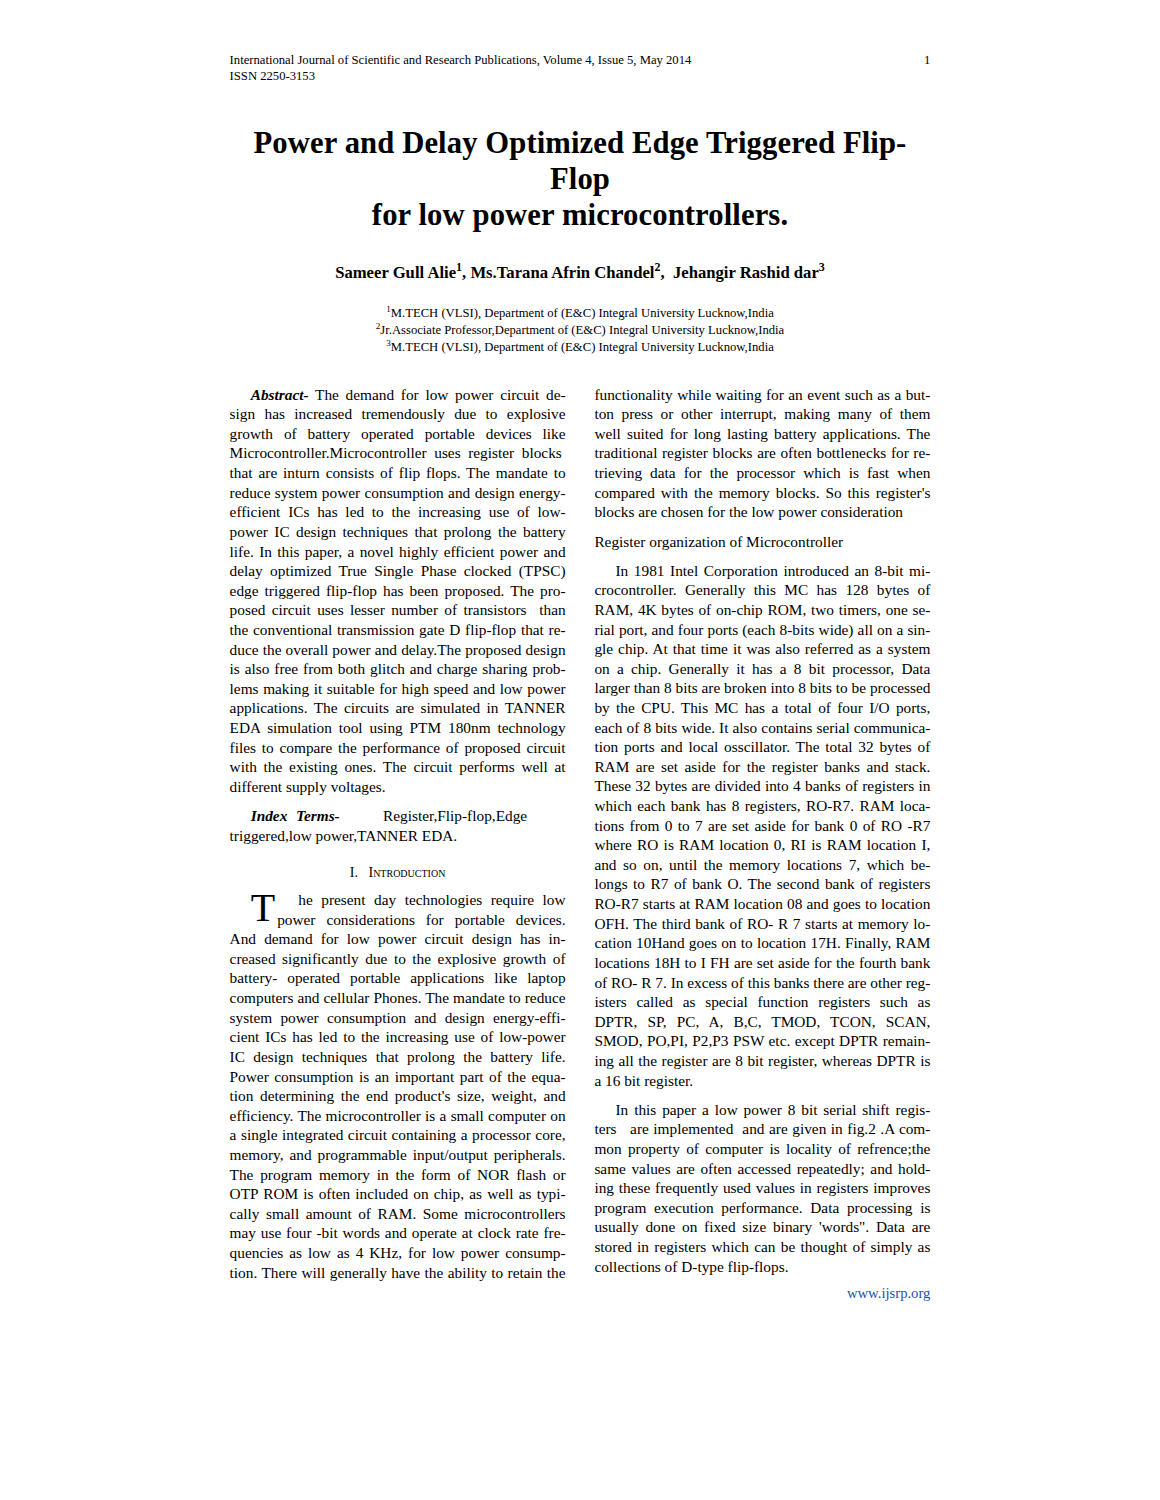International Journal of Scientific and Research Publications, Volume 4, Issue 5, May 20141
ISSN 2250-3153
Power and Delay Optimized Edge Triggered Flip-Flop
for low power microcontrollers.
Sameer Gull Alie1, Ms.Tarana Afrin Chandel2, Jehangir Rashid dar3
1M.TECH (VLSI), Department of (E&C) Integral University Lucknow,India
2Jr.Associate Professor,Department of (E&C) Integral University Lucknow,India
3M.TECH (VLSI), Department of (E&C) Integral University Lucknow,India
Abstract- The demand for low power circuit design has increased tremendously due to explosive growth of battery operated portable devices like Microcontroller.Microcontroller uses register blocks that are inturn consists of flip flops. The mandate to reduce system power consumption and design energy-efficient ICs has led to the increasing use of low-power IC design techniques that prolong the battery life. In this paper, a novel highly efficient power and delay optimized True Single Phase clocked (TPSC) edge triggered flip-flop has been proposed. The proposed circuit uses lesser number of transistors than the conventional transmission gate D flip-flop that reduce the overall power and delay.The proposed design is also free from both glitch and charge sharing problems making it suitable for high speed and low power applications. The circuits are simulated in TANNER EDA simulation tool using PTM 180nm technology files to compare the performance of proposed circuit with the existing ones. The circuit performs well at different supply voltages.
Index Terms- Register,Flip-flop,Edge triggered,low power,TANNER EDA.
I. Introduction
The present day technologies require low power considerations for portable devices. And demand for low power circuit design has increased significantly due to the explosive growth of battery- operated portable applications like laptop computers and cellular Phones. The mandate to reduce system power consumption and design energy-efficient ICs has led to the increasing use of low-power IC design techniques that prolong the battery life. Power consumption is an important part of the equation determining the end product's size, weight, and efficiency. The microcontroller is a small computer on a single integrated circuit containing a processor core, memory, and programmable input/output peripherals. The program memory in the form of NOR flash or OTP ROM is often included on chip, as well as typically small amount of RAM. Some microcontrollers may use four -bit words and operate at clock rate frequencies as low as 4 KHz, for low power consumption. There will generally have the ability to retain the functionality while waiting for an event such as a button press or other interrupt, making many of them well suited for long lasting battery applications. The traditional register blocks are often bottlenecks for retrieving data for the processor which is fast when compared with the memory blocks. So this register's blocks are chosen for the low power consideration
Register organization of Microcontroller
In 1981 Intel Corporation introduced an 8-bit microcontroller. Generally this MC has 128 bytes of RAM, 4K bytes of on-chip ROM, two timers, one serial port, and four ports (each 8-bits wide) all on a single chip. At that time it was also referred as a system on a chip. Generally it has a 8 bit processor, Data larger than 8 bits are broken into 8 bits to be processed by the CPU. This MC has a total of four I/O ports, each of 8 bits wide. It also contains serial communication ports and local osscillator. The total 32 bytes of RAM are set aside for the register banks and stack. These 32 bytes are divided into 4 banks of registers in which each bank has 8 registers, RO-R7. RAM locations from 0 to 7 are set aside for bank 0 of RO -R7 where RO is RAM location 0, RI is RAM location I, and so on, until the memory locations 7, which belongs to R7 of bank O. The second bank of registers RO-R7 starts at RAM location 08 and goes to location OFH. The third bank of RO- R 7 starts at memory location 10Hand goes on to location 17H. Finally, RAM locations 18H to I FH are set aside for the fourth bank of RO- R 7. In excess of this banks there are other registers called as special function registers such as DPTR, SP, PC, A, B,C, TMOD, TCON, SCAN, SMOD, PO,PI, P2,P3 PSW etc. except DPTR remaining all the register are 8 bit register, whereas DPTR is a 16 bit register.
In this paper a low power 8 bit serial shift registers are implemented and are given in fig.2 .A common property of computer is locality of refrence;the same values are often accessed repeatedly; and holding these frequently used values in registers improves program execution performance. Data processing is usually done on fixed size binary 'words". Data are stored in registers which can be thought of simply as collections of D-type flip-flops.
www.ijsrp.org